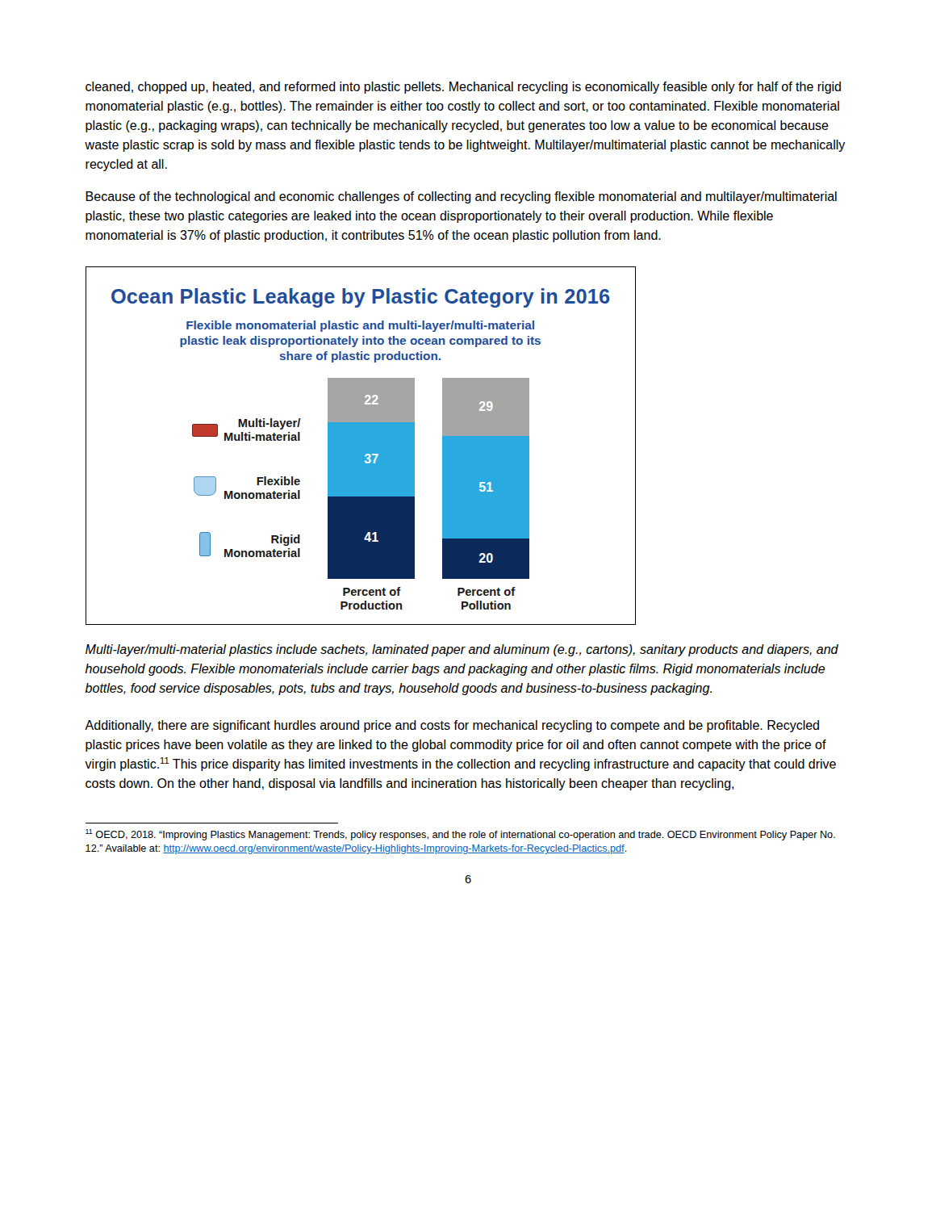cleaned, chopped up, heated, and reformed into plastic pellets. Mechanical recycling is economically feasible only for half of the rigid monomaterial plastic (e.g., bottles). The remainder is either too costly to collect and sort, or too contaminated. Flexible monomaterial plastic (e.g., packaging wraps), can technically be mechanically recycled, but generates too low a value to be economical because waste plastic scrap is sold by mass and flexible plastic tends to be lightweight. Multilayer/multimaterial plastic cannot be mechanically recycled at all.
Because of the technological and economic challenges of collecting and recycling flexible monomaterial and multilayer/multimaterial plastic, these two plastic categories are leaked into the ocean disproportionately to their overall production. While flexible monomaterial is 37% of plastic production, it contributes 51% of the ocean plastic pollution from land.
Ocean Plastic Leakage by Plastic Category in 2016
Flexible monomaterial plastic and multi-layer/multi-material plastic leak disproportionately into the ocean compared to its share of plastic production.
Multi-layer/
Multi-material
Flexible
Monomaterial
Rigid
Monomaterial
22
37
41
Percent of
Production
29
51
20
Percent of
Pollution
Multi-layer/multi-material plastics include sachets, laminated paper and aluminum (e.g., cartons), sanitary products and diapers, and household goods. Flexible monomaterials include carrier bags and packaging and other plastic films. Rigid monomaterials include bottles, food service disposables, pots, tubs and trays, household goods and business-to-business packaging.
Additionally, there are significant hurdles around price and costs for mechanical recycling to compete and be profitable. Recycled plastic prices have been volatile as they are linked to the global commodity price for oil and often cannot compete with the price of virgin plastic.11 This price disparity has limited investments in the collection and recycling infrastructure and capacity that could drive costs down. On the other hand, disposal via landfills and incineration has historically been cheaper than recycling,
11 OECD, 2018. “Improving Plastics Management: Trends, policy responses, and the role of international co-operation and trade. OECD Environment Policy Paper No. 12.” Available at: http://www.oecd.org/environment/waste/Policy-Highlights-Improving-Markets-for-Recycled-Plactics.pdf.
6